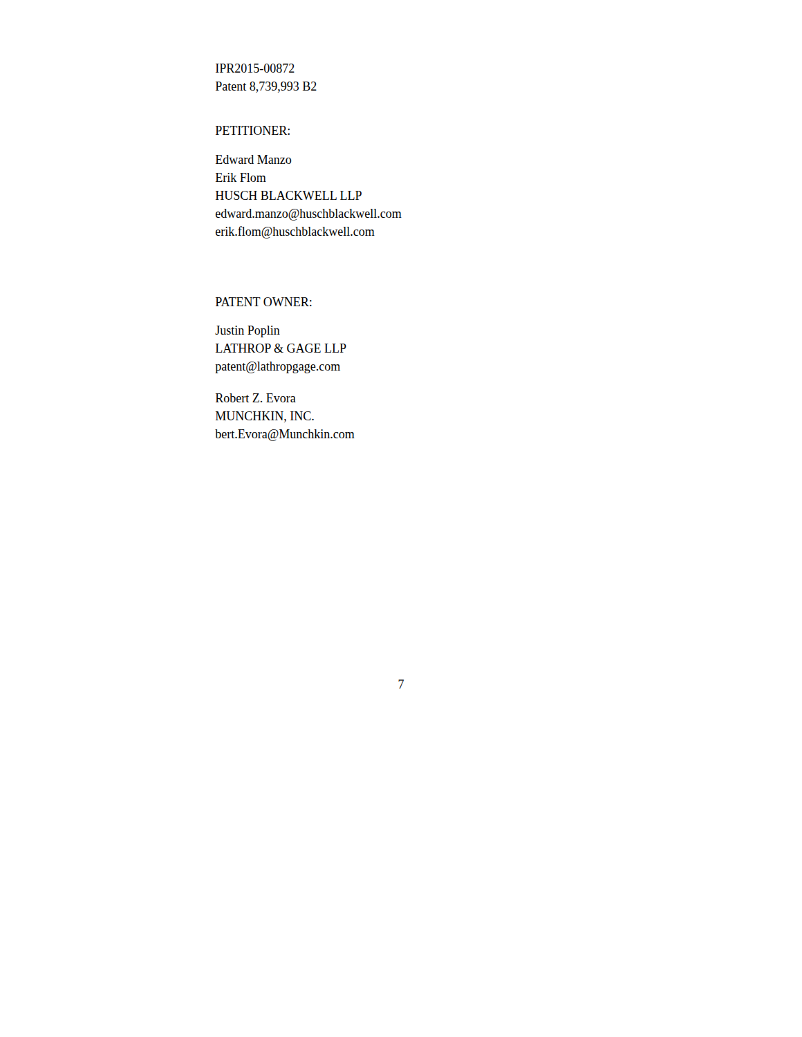IPR2015-00872
Patent 8,739,993 B2
PETITIONER:
Edward Manzo
Erik Flom
HUSCH BLACKWELL LLP
edward.manzo@huschblackwell.com
erik.flom@huschblackwell.com
PATENT OWNER:
Justin Poplin
LATHROP & GAGE LLP
patent@lathropgage.com
Robert Z. Evora
MUNCHKIN, INC.
bert.Evora@Munchkin.com
7